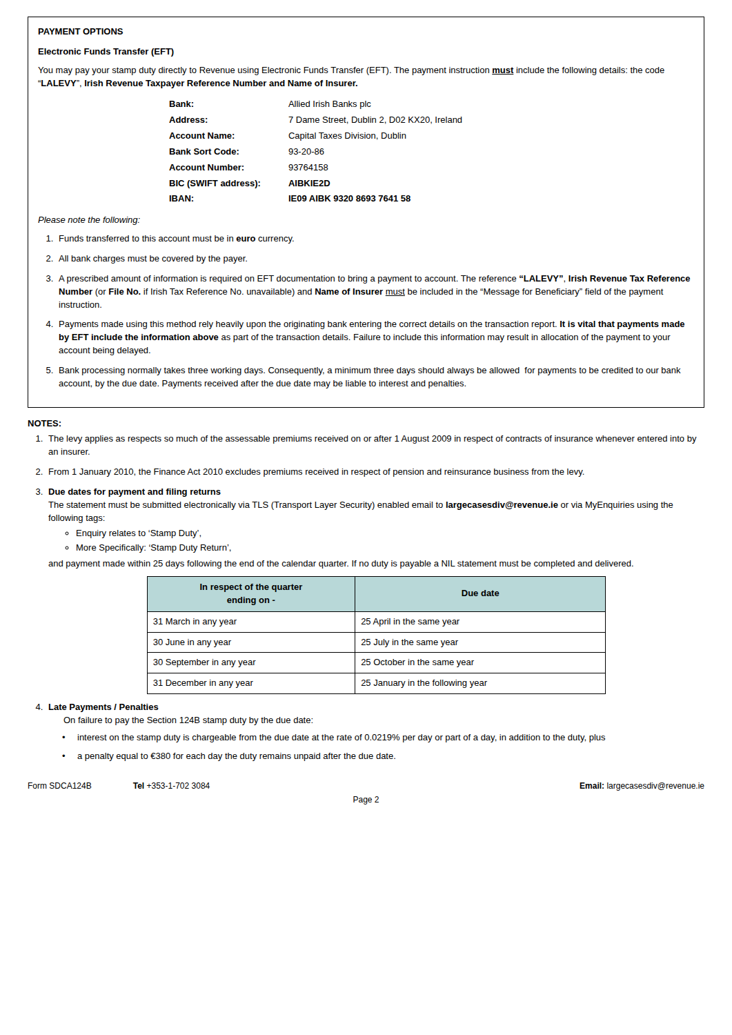PAYMENT OPTIONS
Electronic Funds Transfer (EFT)
You may pay your stamp duty directly to Revenue using Electronic Funds Transfer (EFT). The payment instruction must include the following details: the code “LALEVY”, Irish Revenue Taxpayer Reference Number and Name of Insurer.
| Bank: | Allied Irish Banks plc |
| Address: | 7 Dame Street, Dublin 2, D02 KX20, Ireland |
| Account Name: | Capital Taxes Division, Dublin |
| Bank Sort Code: | 93-20-86 |
| Account Number: | 93764158 |
| BIC (SWIFT address): | AIBKIE2D |
| IBAN: | IE09 AIBK 9320 8693 7641 58 |
Please note the following:
Funds transferred to this account must be in euro currency.
All bank charges must be covered by the payer.
A prescribed amount of information is required on EFT documentation to bring a payment to account. The reference “LALEVY”, Irish Revenue Tax Reference Number (or File No. if Irish Tax Reference No. unavailable) and Name of Insurer must be included in the “Message for Beneficiary” field of the payment instruction.
Payments made using this method rely heavily upon the originating bank entering the correct details on the transaction report. It is vital that payments made by EFT include the information above as part of the transaction details. Failure to include this information may result in allocation of the payment to your account being delayed.
Bank processing normally takes three working days. Consequently, a minimum three days should always be allowed for payments to be credited to our bank account, by the due date. Payments received after the due date may be liable to interest and penalties.
NOTES:
The levy applies as respects so much of the assessable premiums received on or after 1 August 2009 in respect of contracts of insurance whenever entered into by an insurer.
From 1 January 2010, the Finance Act 2010 excludes premiums received in respect of pension and reinsurance business from the levy.
Due dates for payment and filing returns
The statement must be submitted electronically via TLS (Transport Layer Security) enabled email to largecasesdiv@revenue.ie or via MyEnquiries using the following tags:
Enquiry relates to ‘Stamp Duty’,
More Specifically: ‘Stamp Duty Return’,
and payment made within 25 days following the end of the calendar quarter. If no duty is payable a NIL statement must be completed and delivered.
| In respect of the quarter ending on - | Due date |
| --- | --- |
| 31 March in any year | 25 April in the same year |
| 30 June in any year | 25 July in the same year |
| 30 September in any year | 25 October in the same year |
| 31 December in any year | 25 January in the following year |
Late Payments / Penalties
On failure to pay the Section 124B stamp duty by the due date:
interest on the stamp duty is chargeable from the due date at the rate of 0.0219% per day or part of a day, in addition to the duty, plus
a penalty equal to €380 for each day the duty remains unpaid after the due date.
Form SDCA124B Tel +353-1-702 3084 Email: largecasesdiv@revenue.ie
Page 2